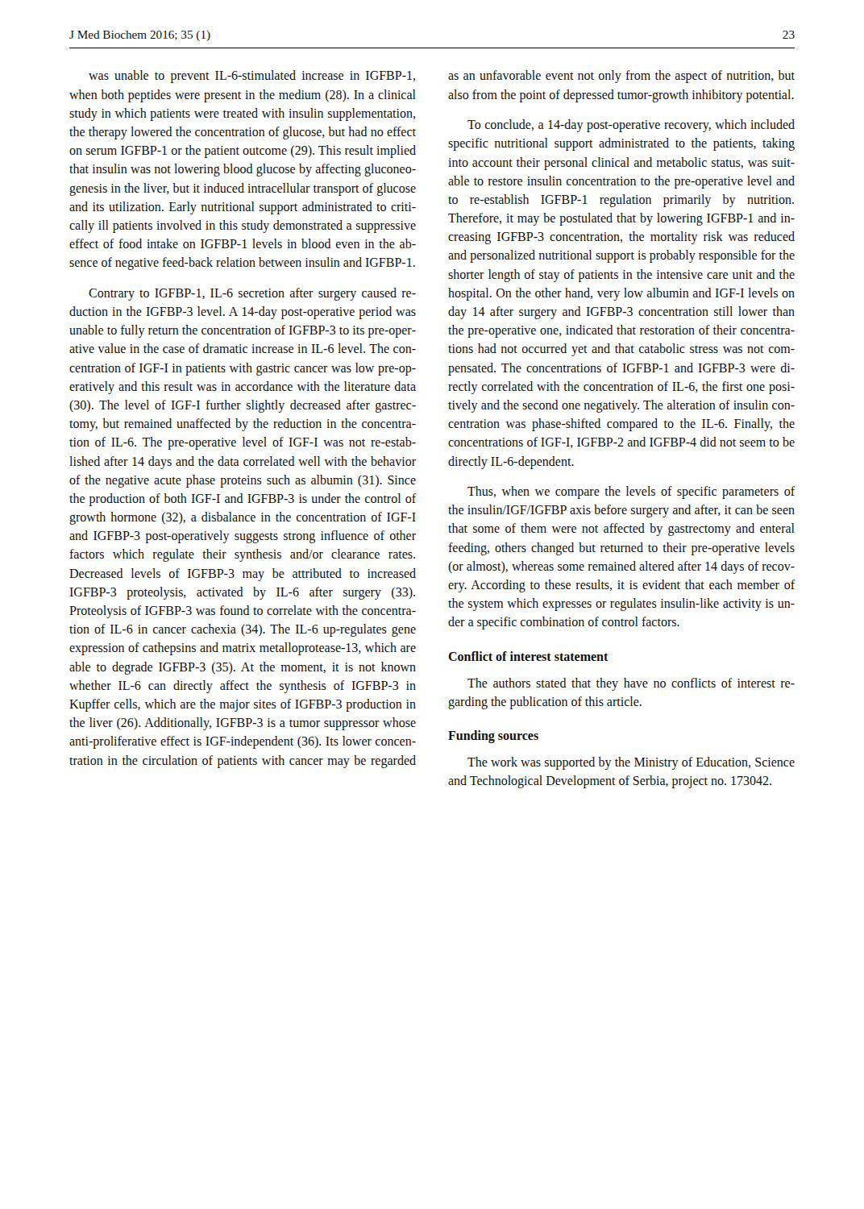J Med Biochem 2016; 35 (1) 23
was unable to prevent IL-6-stimulated increase in IGFBP-1, when both peptides were present in the medium (28). In a clinical study in which patients were treated with insulin supplementation, the therapy lowered the concentration of glucose, but had no effect on serum IGFBP-1 or the patient outcome (29). This result implied that insulin was not lowering blood glucose by affecting gluconeogenesis in the liver, but it induced intracellular transport of glucose and its utilization. Early nutritional support administrated to critically ill patients involved in this study demonstrated a suppressive effect of food intake on IGFBP-1 levels in blood even in the absence of negative feed-back relation between insulin and IGFBP-1.
Contrary to IGFBP-1, IL-6 secretion after surgery caused reduction in the IGFBP-3 level. A 14-day post-operative period was unable to fully return the concentration of IGFBP-3 to its pre-operative value in the case of dramatic increase in IL-6 level. The concentration of IGF-I in patients with gastric cancer was low pre-operatively and this result was in accordance with the literature data (30). The level of IGF-I further slightly decreased after gastrectomy, but remained unaffected by the reduction in the concentration of IL-6. The pre-operative level of IGF-I was not re-established after 14 days and the data correlated well with the behavior of the negative acute phase proteins such as albumin (31). Since the production of both IGF-I and IGFBP-3 is under the control of growth hormone (32), a disbalance in the concentration of IGF-I and IGFBP-3 post-operatively suggests strong influence of other factors which regulate their synthesis and/or clearance rates. Decreased levels of IGFBP-3 may be attributed to increased IGFBP-3 proteolysis, activated by IL-6 after surgery (33). Proteolysis of IGFBP-3 was found to correlate with the concentration of IL-6 in cancer cachexia (34). The IL-6 up-regulates gene expression of cathepsins and matrix metalloprotease-13, which are able to degrade IGFBP-3 (35). At the moment, it is not known whether IL-6 can directly affect the synthesis of IGFBP-3 in Kupffer cells, which are the major sites of IGFBP-3 production in the liver (26). Additionally, IGFBP-3 is a tumor suppressor whose anti-proliferative effect is IGF-independent (36). Its lower concentration in the circulation of patients with cancer may be regarded as an unfavorable event not only from the aspect of nutrition, but also from the point of depressed tumor-growth inhibitory potential.
To conclude, a 14-day post-operative recovery, which included specific nutritional support administrated to the patients, taking into account their personal clinical and metabolic status, was suitable to restore insulin concentration to the pre-operative level and to re-establish IGFBP-1 regulation primarily by nutrition. Therefore, it may be postulated that by lowering IGFBP-1 and increasing IGFBP-3 concentration, the mortality risk was reduced and personalized nutritional support is probably responsible for the shorter length of stay of patients in the intensive care unit and the hospital. On the other hand, very low albumin and IGF-I levels on day 14 after surgery and IGFBP-3 concentration still lower than the pre-operative one, indicated that restoration of their concentrations had not occurred yet and that catabolic stress was not compensated. The concentrations of IGFBP-1 and IGFBP-3 were directly correlated with the concentration of IL-6, the first one positively and the second one negatively. The alteration of insulin concentration was phase-shifted compared to the IL-6. Finally, the concentrations of IGF-I, IGFBP-2 and IGFBP-4 did not seem to be directly IL-6-dependent.
Thus, when we compare the levels of specific parameters of the insulin/IGF/IGFBP axis before surgery and after, it can be seen that some of them were not affected by gastrectomy and enteral feeding, others changed but returned to their pre-operative levels (or almost), whereas some remained altered after 14 days of recovery. According to these results, it is evident that each member of the system which expresses or regulates insulin-like activity is under a specific combination of control factors.
Conflict of interest statement
The authors stated that they have no conflicts of interest regarding the publication of this article.
Funding sources
The work was supported by the Ministry of Education, Science and Technological Development of Serbia, project no. 173042.